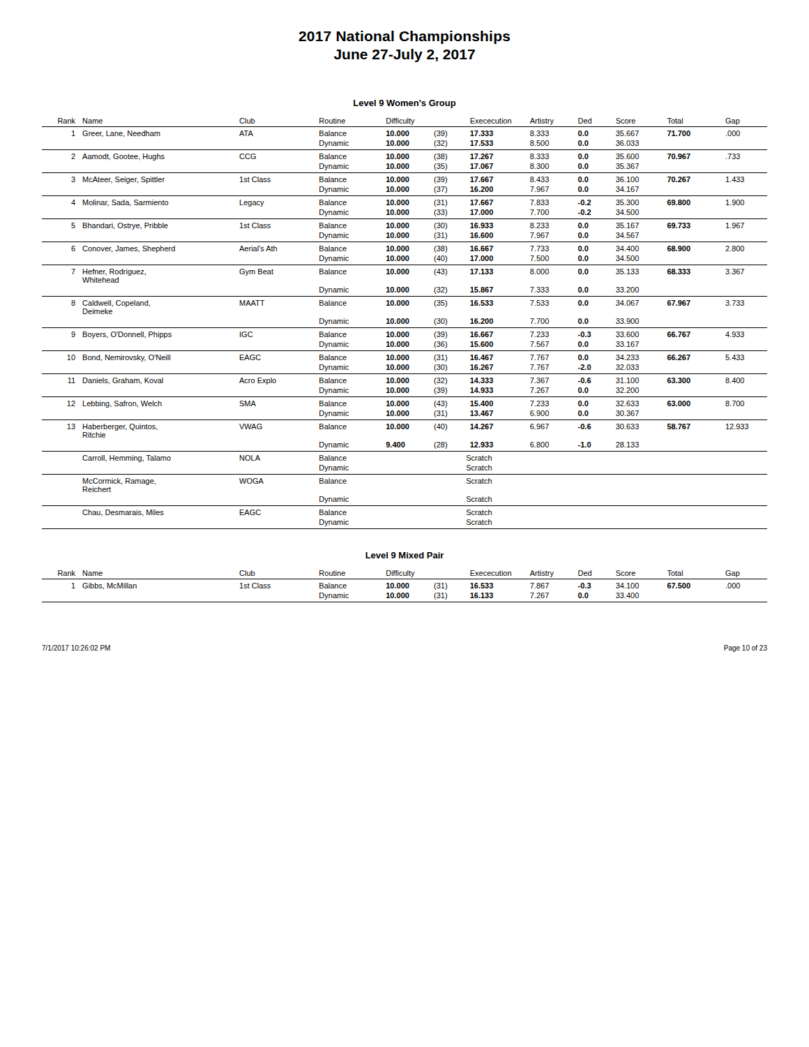2017 National Championships
June 27-July 2, 2017
Level 9 Women's Group
| Rank | Name | Club | Routine | Difficulty | Exececution | Artistry | Ded | Score | Total | Gap |
| --- | --- | --- | --- | --- | --- | --- | --- | --- | --- | --- |
| 1 | Greer, Lane, Needham | ATA | Balance | 10.000 | (39) | 17.333 | 8.333 | 0.0 | 35.667 | 71.700 | .000 |
| | | | Dynamic | 10.000 | (32) | 17.533 | 8.500 | 0.0 | 36.033 | | |
| 2 | Aamodt, Gootee, Hughs | CCG | Balance | 10.000 | (38) | 17.267 | 8.333 | 0.0 | 35.600 | 70.967 | .733 |
| | | | Dynamic | 10.000 | (35) | 17.067 | 8.300 | 0.0 | 35.367 | | |
| 3 | McAteer, Seiger, Spittler | 1st Class | Balance | 10.000 | (39) | 17.667 | 8.433 | 0.0 | 36.100 | 70.267 | 1.433 |
| | | | Dynamic | 10.000 | (37) | 16.200 | 7.967 | 0.0 | 34.167 | | |
| 4 | Molinar, Sada, Sarmiento | Legacy | Balance | 10.000 | (31) | 17.667 | 7.833 | -0.2 | 35.300 | 69.800 | 1.900 |
| | | | Dynamic | 10.000 | (33) | 17.000 | 7.700 | -0.2 | 34.500 | | |
| 5 | Bhandari, Ostrye, Pribble | 1st Class | Balance | 10.000 | (30) | 16.933 | 8.233 | 0.0 | 35.167 | 69.733 | 1.967 |
| | | | Dynamic | 10.000 | (31) | 16.600 | 7.967 | 0.0 | 34.567 | | |
| 6 | Conover, James, Shepherd | Aerial's Ath | Balance | 10.000 | (38) | 16.667 | 7.733 | 0.0 | 34.400 | 68.900 | 2.800 |
| | | | Dynamic | 10.000 | (40) | 17.000 | 7.500 | 0.0 | 34.500 | | |
| 7 | Hefner, Rodriguez, Whitehead | Gym Beat | Balance | 10.000 | (43) | 17.133 | 8.000 | 0.0 | 35.133 | 68.333 | 3.367 |
| | | | Dynamic | 10.000 | (32) | 15.867 | 7.333 | 0.0 | 33.200 | | |
| 8 | Caldwell, Copeland, Deimeke | MAATT | Balance | 10.000 | (35) | 16.533 | 7.533 | 0.0 | 34.067 | 67.967 | 3.733 |
| | | | Dynamic | 10.000 | (30) | 16.200 | 7.700 | 0.0 | 33.900 | | |
| 9 | Boyers, O'Donnell, Phipps | IGC | Balance | 10.000 | (39) | 16.667 | 7.233 | -0.3 | 33.600 | 66.767 | 4.933 |
| | | | Dynamic | 10.000 | (36) | 15.600 | 7.567 | 0.0 | 33.167 | | |
| 10 | Bond, Nemirovsky, O'Neill | EAGC | Balance | 10.000 | (31) | 16.467 | 7.767 | 0.0 | 34.233 | 66.267 | 5.433 |
| | | | Dynamic | 10.000 | (30) | 16.267 | 7.767 | -2.0 | 32.033 | | |
| 11 | Daniels, Graham, Koval | Acro Explo | Balance | 10.000 | (32) | 14.333 | 7.367 | -0.6 | 31.100 | 63.300 | 8.400 |
| | | | Dynamic | 10.000 | (39) | 14.933 | 7.267 | 0.0 | 32.200 | | |
| 12 | Lebbing, Safron, Welch | SMA | Balance | 10.000 | (43) | 15.400 | 7.233 | 0.0 | 32.633 | 63.000 | 8.700 |
| | | | Dynamic | 10.000 | (31) | 13.467 | 6.900 | 0.0 | 30.367 | | |
| 13 | Haberberger, Quintos, Ritchie | VWAG | Balance | 10.000 | (40) | 14.267 | 6.967 | -0.6 | 30.633 | 58.767 | 12.933 |
| | | | Dynamic | 9.400 | (28) | 12.933 | 6.800 | -1.0 | 28.133 | | |
| | Carroll, Hemming, Talamo | NOLA | Balance | Scratch | | | | |
| | | | Dynamic | Scratch | | | | |
| | McCormick, Ramage, Reichert | WOGA | Balance | Scratch | | | | |
| | | | Dynamic | Scratch | | | | |
| | Chau, Desmarais, Miles | EAGC | Balance | Scratch | | | | |
| | | | Dynamic | Scratch | | | | |
Level 9 Mixed Pair
| Rank | Name | Club | Routine | Difficulty | Exececution | Artistry | Ded | Score | Total | Gap |
| --- | --- | --- | --- | --- | --- | --- | --- | --- | --- | --- |
| 1 | Gibbs, McMillan | 1st Class | Balance | 10.000 | (31) | 16.533 | 7.867 | -0.3 | 34.100 | 67.500 | .000 |
| | | | Dynamic | 10.000 | (31) | 16.133 | 7.267 | 0.0 | 33.400 | | |
7/1/2017 10:26:02 PM Page 10 of 23